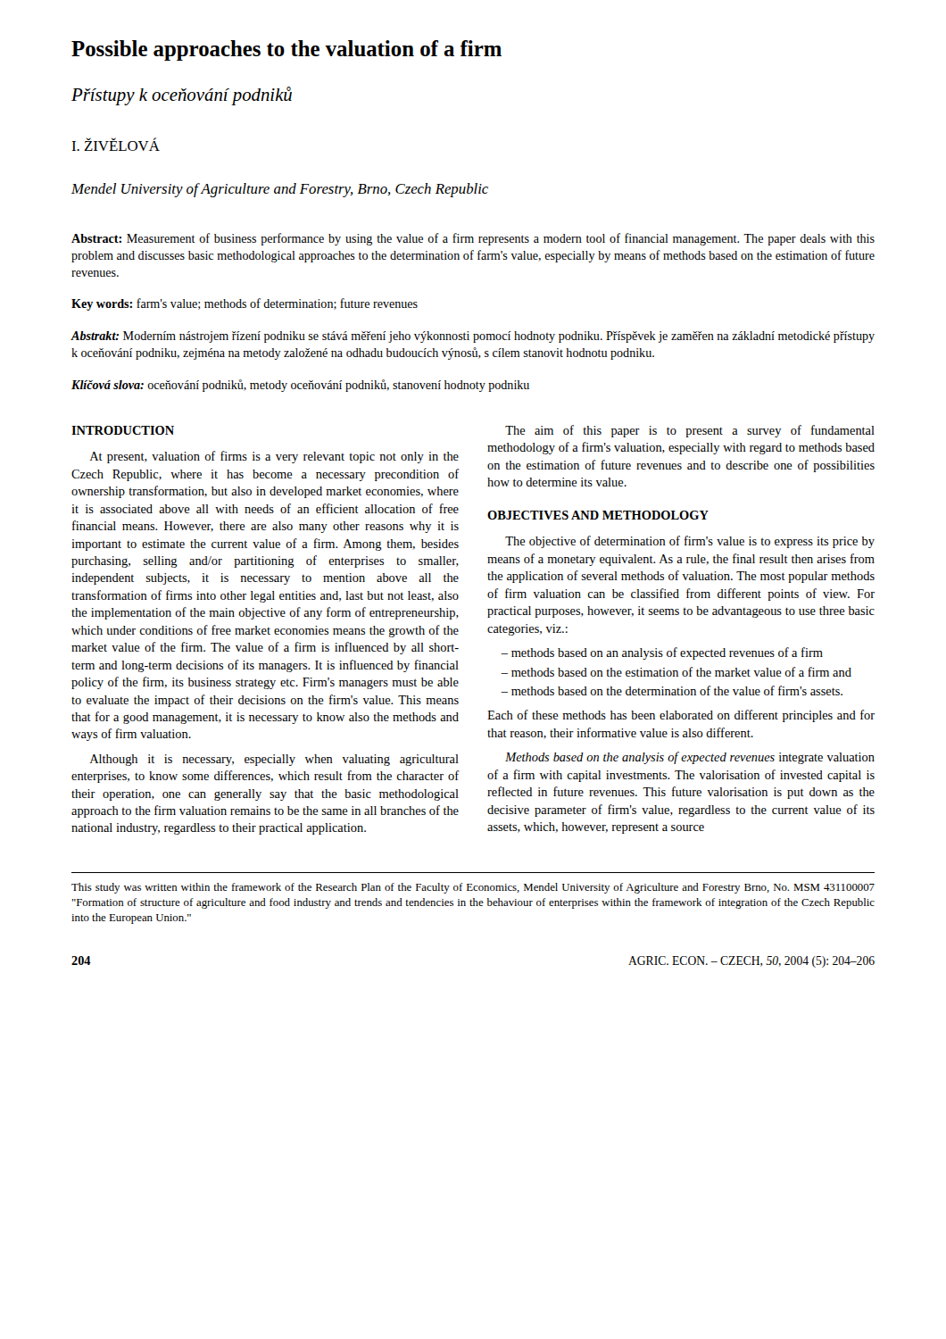Possible approaches to the valuation of a firm
Přístupy k oceňování podniků
I. ŽIVĚLOVÁ
Mendel University of Agriculture and Forestry, Brno, Czech Republic
Abstract: Measurement of business performance by using the value of a firm represents a modern tool of financial management. The paper deals with this problem and discusses basic methodological approaches to the determination of farm's value, especially by means of methods based on the estimation of future revenues.
Key words: farm's value; methods of determination; future revenues
Abstrakt: Moderním nástrojem řízení podniku se stává měření jeho výkonnosti pomocí hodnoty podniku. Příspěvek je zaměřen na základní metodické přístupy k oceňování podniku, zejména na metody založené na odhadu budoucích výnosů, s cílem stanovit hodnotu podniku.
Klíčová slova: oceňování podniků, metody oceňování podniků, stanovení hodnoty podniku
INTRODUCTION
At present, valuation of firms is a very relevant topic not only in the Czech Republic, where it has become a necessary precondition of ownership transformation, but also in developed market economies, where it is associated above all with needs of an efficient allocation of free financial means. However, there are also many other reasons why it is important to estimate the current value of a firm. Among them, besides purchasing, selling and/or partitioning of enterprises to smaller, independent subjects, it is necessary to mention above all the transformation of firms into other legal entities and, last but not least, also the implementation of the main objective of any form of entrepreneurship, which under conditions of free market economies means the growth of the market value of the firm. The value of a firm is influenced by all short-term and long-term decisions of its managers. It is influenced by financial policy of the firm, its business strategy etc. Firm's managers must be able to evaluate the impact of their decisions on the firm's value. This means that for a good management, it is necessary to know also the methods and ways of firm valuation.
Although it is necessary, especially when valuating agricultural enterprises, to know some differences, which result from the character of their operation, one can generally say that the basic methodological approach to the firm valuation remains to be the same in all branches of the national industry, regardless to their practical application.
The aim of this paper is to present a survey of fundamental methodology of a firm's valuation, especially with regard to methods based on the estimation of future revenues and to describe one of possibilities how to determine its value.
OBJECTIVES AND METHODOLOGY
The objective of determination of firm's value is to express its price by means of a monetary equivalent. As a rule, the final result then arises from the application of several methods of valuation. The most popular methods of firm valuation can be classified from different points of view. For practical purposes, however, it seems to be advantageous to use three basic categories, viz.:
methods based on an analysis of expected revenues of a firm
methods based on the estimation of the market value of a firm and
methods based on the determination of the value of firm's assets.
Each of these methods has been elaborated on different principles and for that reason, their informative value is also different.
Methods based on the analysis of expected revenues integrate valuation of a firm with capital investments. The valorisation of invested capital is reflected in future revenues. This future valorisation is put down as the decisive parameter of firm's value, regardless to the current value of its assets, which, however, represent a source
This study was written within the framework of the Research Plan of the Faculty of Economics, Mendel University of Agriculture and Forestry Brno, No. MSM 431100007 "Formation of structure of agriculture and food industry and trends and tendencies in the behaviour of enterprises within the framework of integration of the Czech Republic into the European Union."
204 AGRIC. ECON. – CZECH, 50, 2004 (5): 204–206